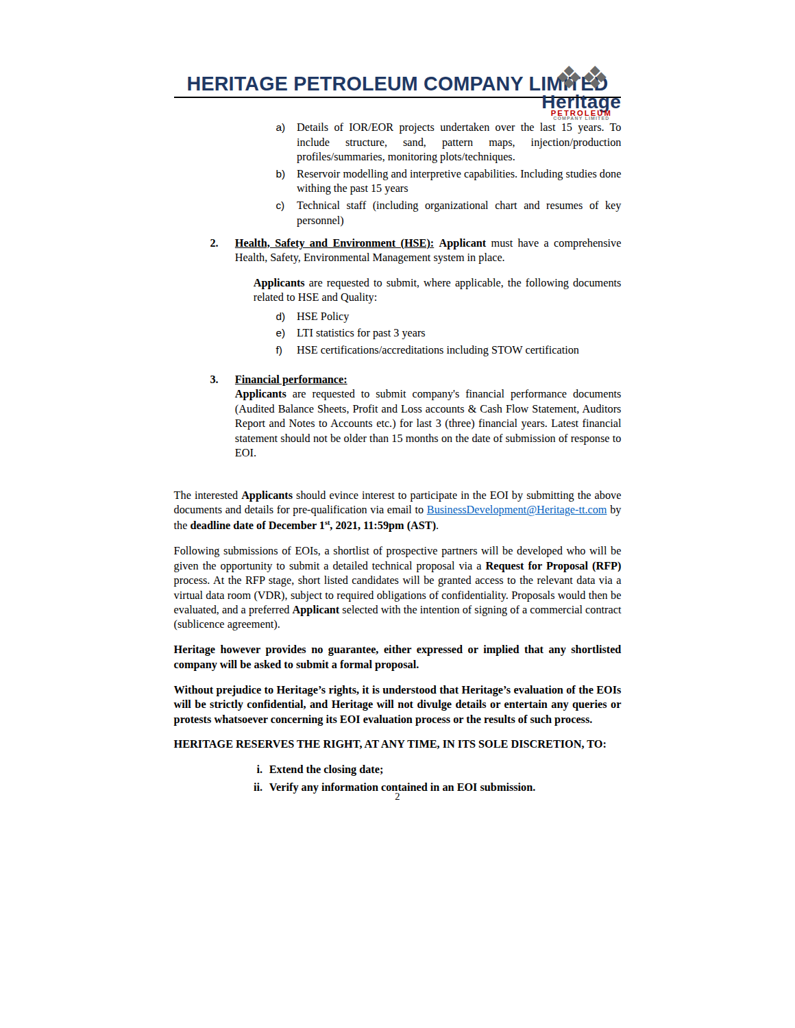❖❖
Heritage
PETROLEUM
COMPANY LIMITED
HERITAGE PETROLEUM COMPANY LIMITED
a) Details of IOR/EOR projects undertaken over the last 15 years. To include structure, sand, pattern maps, injection/production profiles/summaries, monitoring plots/techniques.
b) Reservoir modelling and interpretive capabilities. Including studies done withing the past 15 years
c) Technical staff (including organizational chart and resumes of key personnel)
2. Health, Safety and Environment (HSE): Applicant must have a comprehensive Health, Safety, Environmental Management system in place.
Applicants are requested to submit, where applicable, the following documents related to HSE and Quality:
d) HSE Policy
e) LTI statistics for past 3 years
f) HSE certifications/accreditations including STOW certification
3. Financial performance:
Applicants are requested to submit company's financial performance documents (Audited Balance Sheets, Profit and Loss accounts & Cash Flow Statement, Auditors Report and Notes to Accounts etc.) for last 3 (three) financial years. Latest financial statement should not be older than 15 months on the date of submission of response to EOI.
The interested Applicants should evince interest to participate in the EOI by submitting the above documents and details for pre-qualification via email to BusinessDevelopment@Heritage-tt.com by the deadline date of December 1st, 2021, 11:59pm (AST).
Following submissions of EOIs, a shortlist of prospective partners will be developed who will be given the opportunity to submit a detailed technical proposal via a Request for Proposal (RFP) process. At the RFP stage, short listed candidates will be granted access to the relevant data via a virtual data room (VDR), subject to required obligations of confidentiality. Proposals would then be evaluated, and a preferred Applicant selected with the intention of signing of a commercial contract (sublicence agreement).
Heritage however provides no guarantee, either expressed or implied that any shortlisted company will be asked to submit a formal proposal.
Without prejudice to Heritage’s rights, it is understood that Heritage’s evaluation of the EOIs will be strictly confidential, and Heritage will not divulge details or entertain any queries or protests whatsoever concerning its EOI evaluation process or the results of such process.
HERITAGE RESERVES THE RIGHT, AT ANY TIME, IN ITS SOLE DISCRETION, TO:
i. Extend the closing date;
ii. Verify any information contained in an EOI submission.
2